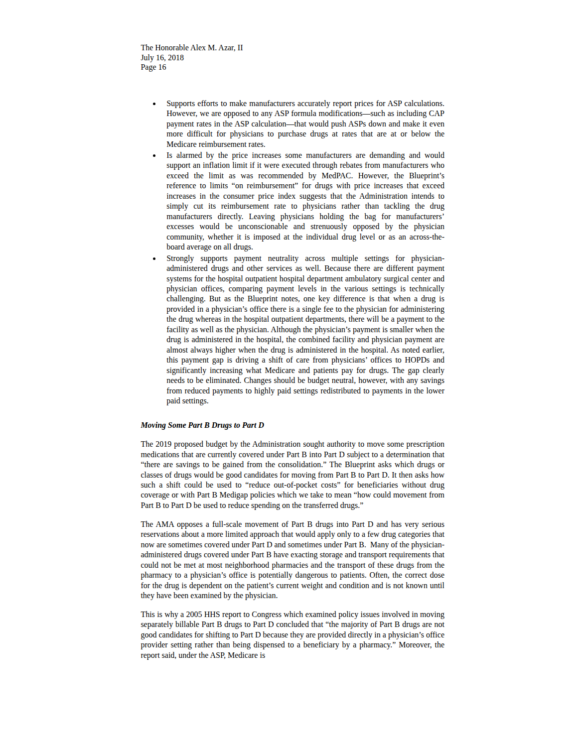The Honorable Alex M. Azar, II
July 16, 2018
Page 16
Supports efforts to make manufacturers accurately report prices for ASP calculations. However, we are opposed to any ASP formula modifications—such as including CAP payment rates in the ASP calculation—that would push ASPs down and make it even more difficult for physicians to purchase drugs at rates that are at or below the Medicare reimbursement rates.
Is alarmed by the price increases some manufacturers are demanding and would support an inflation limit if it were executed through rebates from manufacturers who exceed the limit as was recommended by MedPAC. However, the Blueprint’s reference to limits “on reimbursement” for drugs with price increases that exceed increases in the consumer price index suggests that the Administration intends to simply cut its reimbursement rate to physicians rather than tackling the drug manufacturers directly. Leaving physicians holding the bag for manufacturers’ excesses would be unconscionable and strenuously opposed by the physician community, whether it is imposed at the individual drug level or as an across-the-board average on all drugs.
Strongly supports payment neutrality across multiple settings for physician-administered drugs and other services as well. Because there are different payment systems for the hospital outpatient hospital department ambulatory surgical center and physician offices, comparing payment levels in the various settings is technically challenging. But as the Blueprint notes, one key difference is that when a drug is provided in a physician’s office there is a single fee to the physician for administering the drug whereas in the hospital outpatient departments, there will be a payment to the facility as well as the physician. Although the physician’s payment is smaller when the drug is administered in the hospital, the combined facility and physician payment are almost always higher when the drug is administered in the hospital. As noted earlier, this payment gap is driving a shift of care from physicians’ offices to HOPDs and significantly increasing what Medicare and patients pay for drugs. The gap clearly needs to be eliminated. Changes should be budget neutral, however, with any savings from reduced payments to highly paid settings redistributed to payments in the lower paid settings.
Moving Some Part B Drugs to Part D
The 2019 proposed budget by the Administration sought authority to move some prescription medications that are currently covered under Part B into Part D subject to a determination that “there are savings to be gained from the consolidation.” The Blueprint asks which drugs or classes of drugs would be good candidates for moving from Part B to Part D. It then asks how such a shift could be used to “reduce out-of-pocket costs” for beneficiaries without drug coverage or with Part B Medigap policies which we take to mean “how could movement from Part B to Part D be used to reduce spending on the transferred drugs.”
The AMA opposes a full-scale movement of Part B drugs into Part D and has very serious reservations about a more limited approach that would apply only to a few drug categories that now are sometimes covered under Part D and sometimes under Part B. Many of the physician-administered drugs covered under Part B have exacting storage and transport requirements that could not be met at most neighborhood pharmacies and the transport of these drugs from the pharmacy to a physician’s office is potentially dangerous to patients. Often, the correct dose for the drug is dependent on the patient’s current weight and condition and is not known until they have been examined by the physician.
This is why a 2005 HHS report to Congress which examined policy issues involved in moving separately billable Part B drugs to Part D concluded that “the majority of Part B drugs are not good candidates for shifting to Part D because they are provided directly in a physician’s office provider setting rather than being dispensed to a beneficiary by a pharmacy.” Moreover, the report said, under the ASP, Medicare is